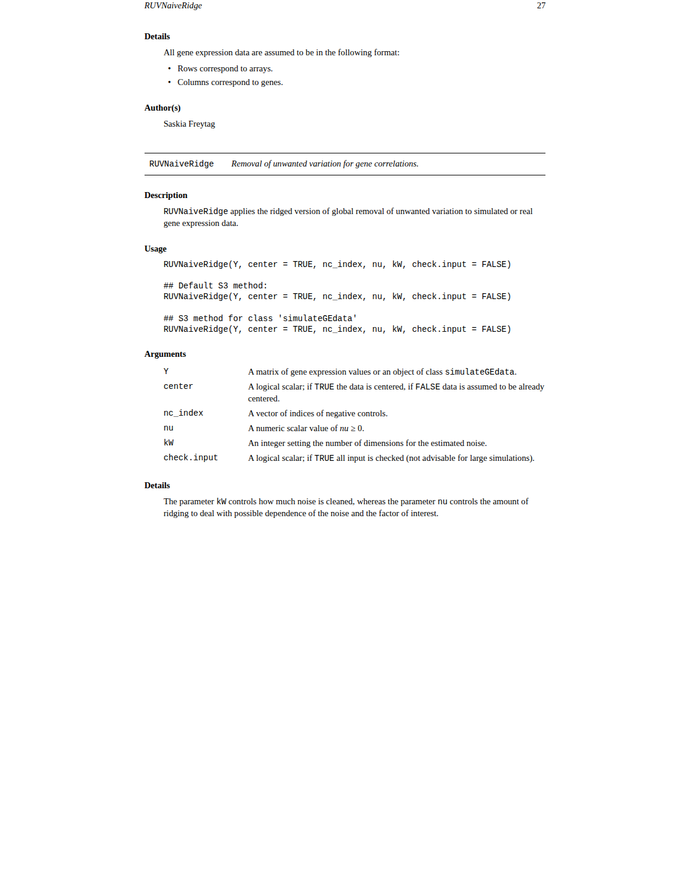RUVNaiveRidge 27
Details
All gene expression data are assumed to be in the following format:
Rows correspond to arrays.
Columns correspond to genes.
Author(s)
Saskia Freytag
RUVNaiveRidge
Removal of unwanted variation for gene correlations.
Description
RUVNaiveRidge applies the ridged version of global removal of unwanted variation to simulated or real gene expression data.
Usage
RUVNaiveRidge(Y, center = TRUE, nc_index, nu, kW, check.input = FALSE)

## Default S3 method:
RUVNaiveRidge(Y, center = TRUE, nc_index, nu, kW, check.input = FALSE)

## S3 method for class 'simulateGEdata'
RUVNaiveRidge(Y, center = TRUE, nc_index, nu, kW, check.input = FALSE)
Arguments
| Y | A matrix of gene expression values or an object of class simulateGEdata . |
| center | A logical scalar; if TRUE the data is centered, if FALSE data is assumed to be already centered. |
| nc_index | A vector of indices of negative controls. |
| nu | A numeric scalar value of nu ≥ 0 . |
| kW | An integer setting the number of dimensions for the estimated noise. |
| check.input | A logical scalar; if TRUE all input is checked (not advisable for large simulations). |
Details
The parameter kW controls how much noise is cleaned, whereas the parameter nu controls the amount of ridging to deal with possible dependence of the noise and the factor of interest.